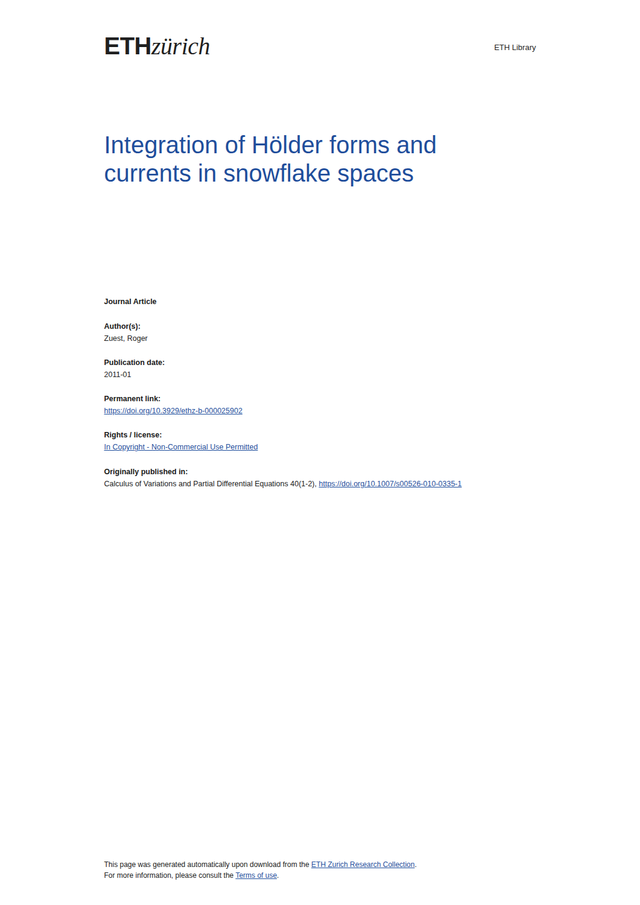ETH zürich
ETH Library
Integration of Hölder forms and currents in snowflake spaces
Journal Article
Author(s):
Zuest, Roger
Publication date:
2011-01
Permanent link:
https://doi.org/10.3929/ethz-b-000025902
Rights / license:
In Copyright - Non-Commercial Use Permitted
Originally published in:
Calculus of Variations and Partial Differential Equations 40(1-2), https://doi.org/10.1007/s00526-010-0335-1
This page was generated automatically upon download from the ETH Zurich Research Collection.
For more information, please consult the Terms of use.